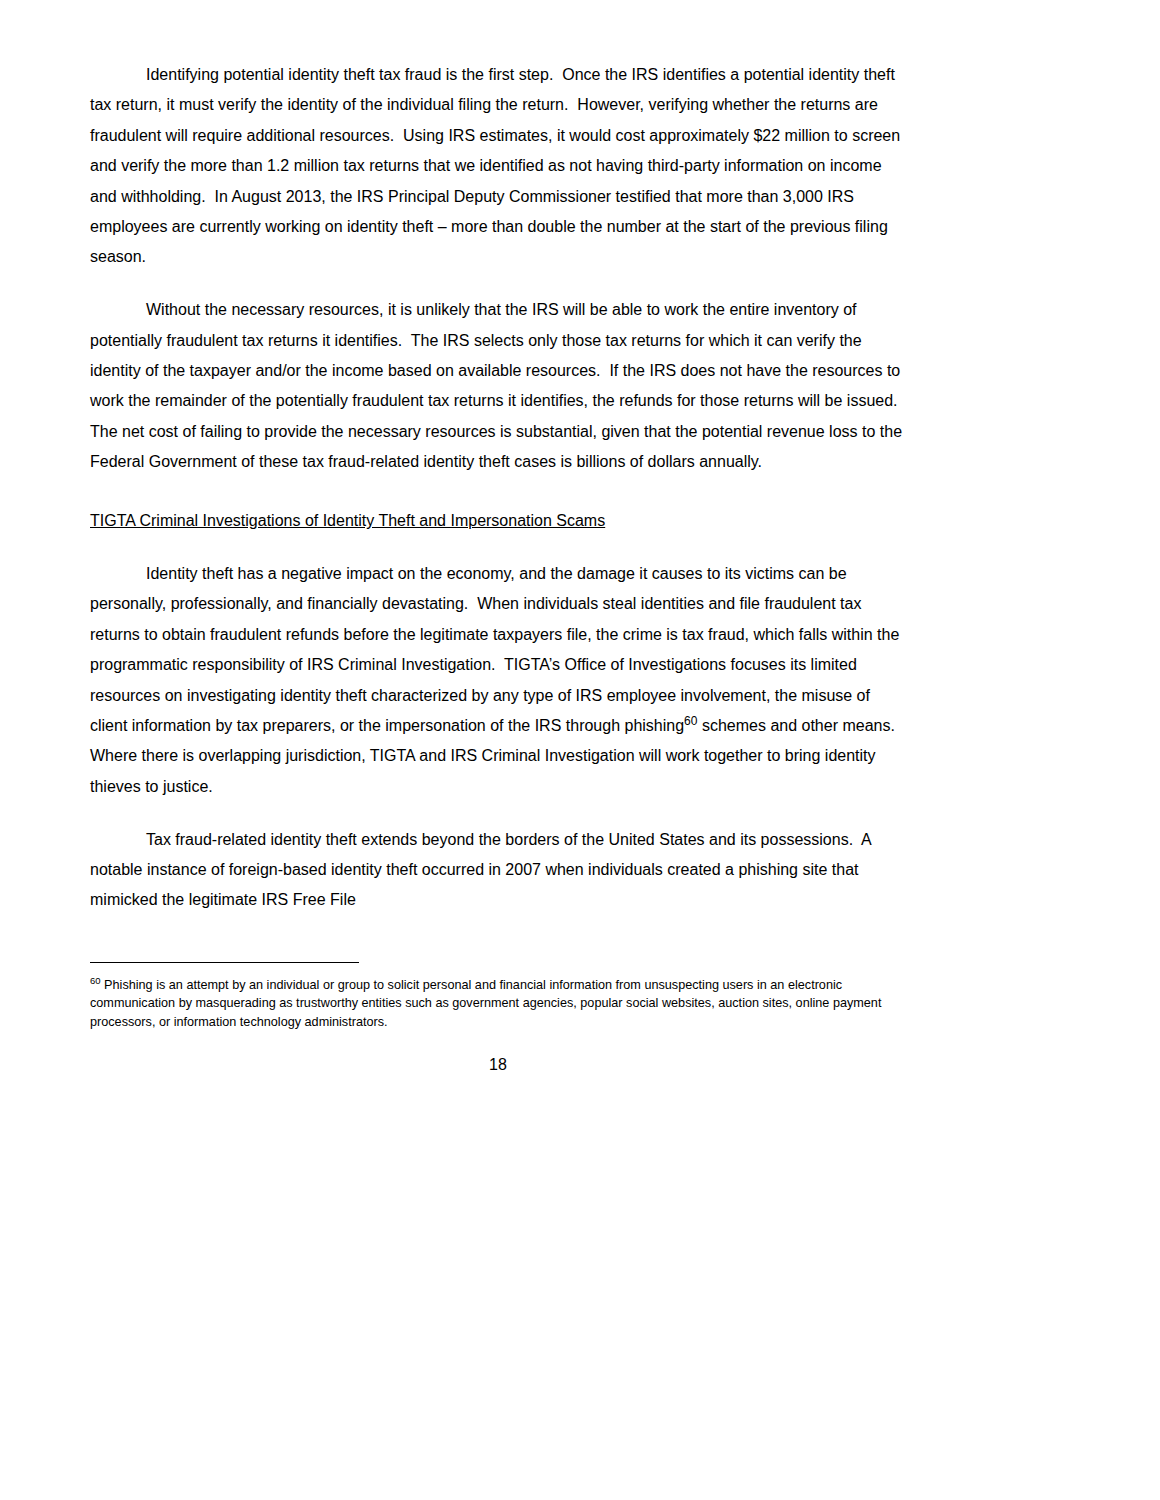Identifying potential identity theft tax fraud is the first step. Once the IRS identifies a potential identity theft tax return, it must verify the identity of the individual filing the return. However, verifying whether the returns are fraudulent will require additional resources. Using IRS estimates, it would cost approximately $22 million to screen and verify the more than 1.2 million tax returns that we identified as not having third-party information on income and withholding. In August 2013, the IRS Principal Deputy Commissioner testified that more than 3,000 IRS employees are currently working on identity theft – more than double the number at the start of the previous filing season.
Without the necessary resources, it is unlikely that the IRS will be able to work the entire inventory of potentially fraudulent tax returns it identifies. The IRS selects only those tax returns for which it can verify the identity of the taxpayer and/or the income based on available resources. If the IRS does not have the resources to work the remainder of the potentially fraudulent tax returns it identifies, the refunds for those returns will be issued. The net cost of failing to provide the necessary resources is substantial, given that the potential revenue loss to the Federal Government of these tax fraud-related identity theft cases is billions of dollars annually.
TIGTA Criminal Investigations of Identity Theft and Impersonation Scams
Identity theft has a negative impact on the economy, and the damage it causes to its victims can be personally, professionally, and financially devastating. When individuals steal identities and file fraudulent tax returns to obtain fraudulent refunds before the legitimate taxpayers file, the crime is tax fraud, which falls within the programmatic responsibility of IRS Criminal Investigation. TIGTA’s Office of Investigations focuses its limited resources on investigating identity theft characterized by any type of IRS employee involvement, the misuse of client information by tax preparers, or the impersonation of the IRS through phishing60 schemes and other means. Where there is overlapping jurisdiction, TIGTA and IRS Criminal Investigation will work together to bring identity thieves to justice.
Tax fraud-related identity theft extends beyond the borders of the United States and its possessions. A notable instance of foreign-based identity theft occurred in 2007 when individuals created a phishing site that mimicked the legitimate IRS Free File
60 Phishing is an attempt by an individual or group to solicit personal and financial information from unsuspecting users in an electronic communication by masquerading as trustworthy entities such as government agencies, popular social websites, auction sites, online payment processors, or information technology administrators.
18